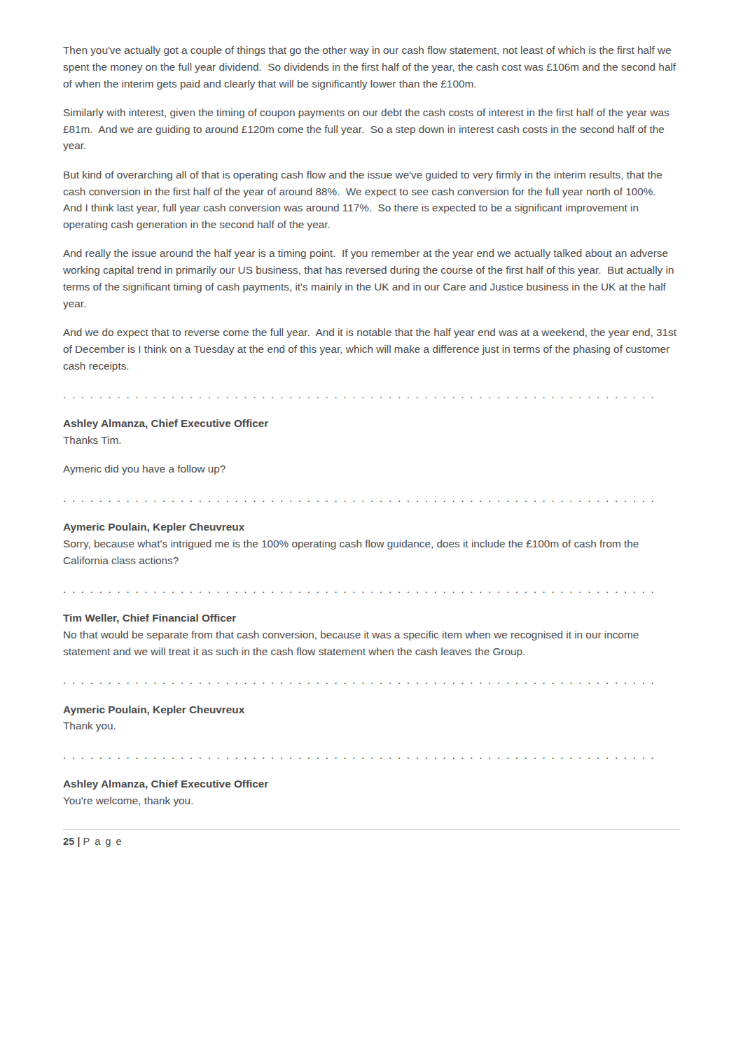Then you've actually got a couple of things that go the other way in our cash flow statement, not least of which is the first half we spent the money on the full year dividend. So dividends in the first half of the year, the cash cost was £106m and the second half of when the interim gets paid and clearly that will be significantly lower than the £100m.
Similarly with interest, given the timing of coupon payments on our debt the cash costs of interest in the first half of the year was £81m. And we are guiding to around £120m come the full year. So a step down in interest cash costs in the second half of the year.
But kind of overarching all of that is operating cash flow and the issue we've guided to very firmly in the interim results, that the cash conversion in the first half of the year of around 88%. We expect to see cash conversion for the full year north of 100%. And I think last year, full year cash conversion was around 117%. So there is expected to be a significant improvement in operating cash generation in the second half of the year.
And really the issue around the half year is a timing point. If you remember at the year end we actually talked about an adverse working capital trend in primarily our US business, that has reversed during the course of the first half of this year. But actually in terms of the significant timing of cash payments, it's mainly in the UK and in our Care and Justice business in the UK at the half year.
And we do expect that to reverse come the full year. And it is notable that the half year end was at a weekend, the year end, 31st of December is I think on a Tuesday at the end of this year, which will make a difference just in terms of the phasing of customer cash receipts.
. . . . . . . . . . . . . . . . . . . . . . . . . . . . . . . . . . . . . . . . . . . . . . . . . . . . . . . . . . . . . . . . . .
Ashley Almanza, Chief Executive Officer
Thanks Tim.
Aymeric did you have a follow up?
. . . . . . . . . . . . . . . . . . . . . . . . . . . . . . . . . . . . . . . . . . . . . . . . . . . . . . . . . . . . . . . . . .
Aymeric Poulain, Kepler Cheuvreux
Sorry, because what's intrigued me is the 100% operating cash flow guidance, does it include the £100m of cash from the California class actions?
. . . . . . . . . . . . . . . . . . . . . . . . . . . . . . . . . . . . . . . . . . . . . . . . . . . . . . . . . . . . . . . . . .
Tim Weller, Chief Financial Officer
No that would be separate from that cash conversion, because it was a specific item when we recognised it in our income statement and we will treat it as such in the cash flow statement when the cash leaves the Group.
. . . . . . . . . . . . . . . . . . . . . . . . . . . . . . . . . . . . . . . . . . . . . . . . . . . . . . . . . . . . . . . . . .
Aymeric Poulain, Kepler Cheuvreux
Thank you.
. . . . . . . . . . . . . . . . . . . . . . . . . . . . . . . . . . . . . . . . . . . . . . . . . . . . . . . . . . . . . . . . . .
Ashley Almanza, Chief Executive Officer
You're welcome, thank you.
25 | P a g e